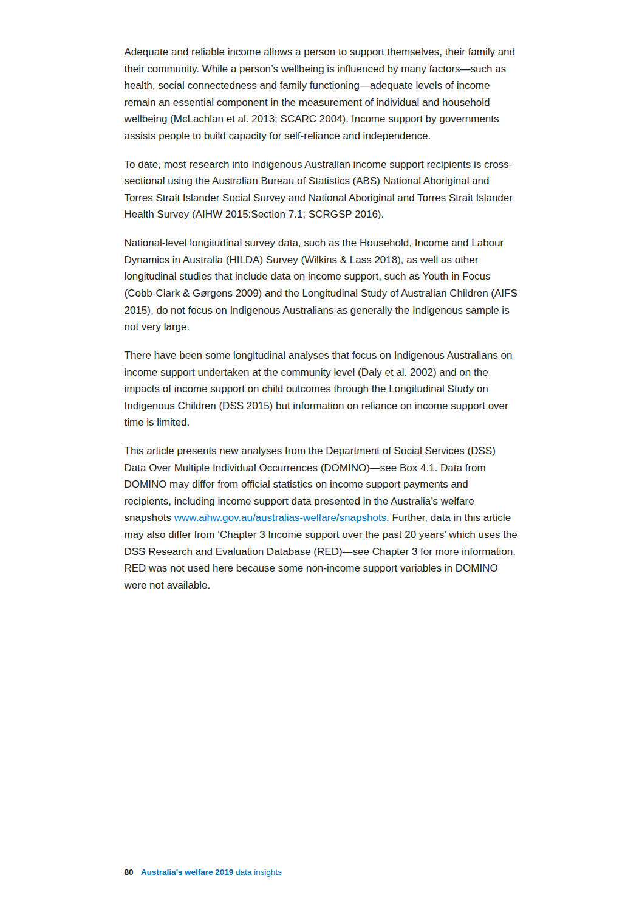Adequate and reliable income allows a person to support themselves, their family and their community. While a person’s wellbeing is influenced by many factors—such as health, social connectedness and family functioning—adequate levels of income remain an essential component in the measurement of individual and household wellbeing (McLachlan et al. 2013; SCARC 2004). Income support by governments assists people to build capacity for self-reliance and independence.
To date, most research into Indigenous Australian income support recipients is cross-sectional using the Australian Bureau of Statistics (ABS) National Aboriginal and Torres Strait Islander Social Survey and National Aboriginal and Torres Strait Islander Health Survey (AIHW 2015:Section 7.1; SCRGSP 2016).
National-level longitudinal survey data, such as the Household, Income and Labour Dynamics in Australia (HILDA) Survey (Wilkins & Lass 2018), as well as other longitudinal studies that include data on income support, such as Youth in Focus (Cobb-Clark & Gørgens 2009) and the Longitudinal Study of Australian Children (AIFS 2015), do not focus on Indigenous Australians as generally the Indigenous sample is not very large.
There have been some longitudinal analyses that focus on Indigenous Australians on income support undertaken at the community level (Daly et al. 2002) and on the impacts of income support on child outcomes through the Longitudinal Study on Indigenous Children (DSS 2015) but information on reliance on income support over time is limited.
This article presents new analyses from the Department of Social Services (DSS) Data Over Multiple Individual Occurrences (DOMINO)—see Box 4.1. Data from DOMINO may differ from official statistics on income support payments and recipients, including income support data presented in the Australia’s welfare snapshots www.aihw.gov.au/australias-welfare/snapshots. Further, data in this article may also differ from ‘Chapter 3 Income support over the past 20 years’ which uses the DSS Research and Evaluation Database (RED)—see Chapter 3 for more information. RED was not used here because some non-income support variables in DOMINO were not available.
80 Australia’s welfare 2019 data insights